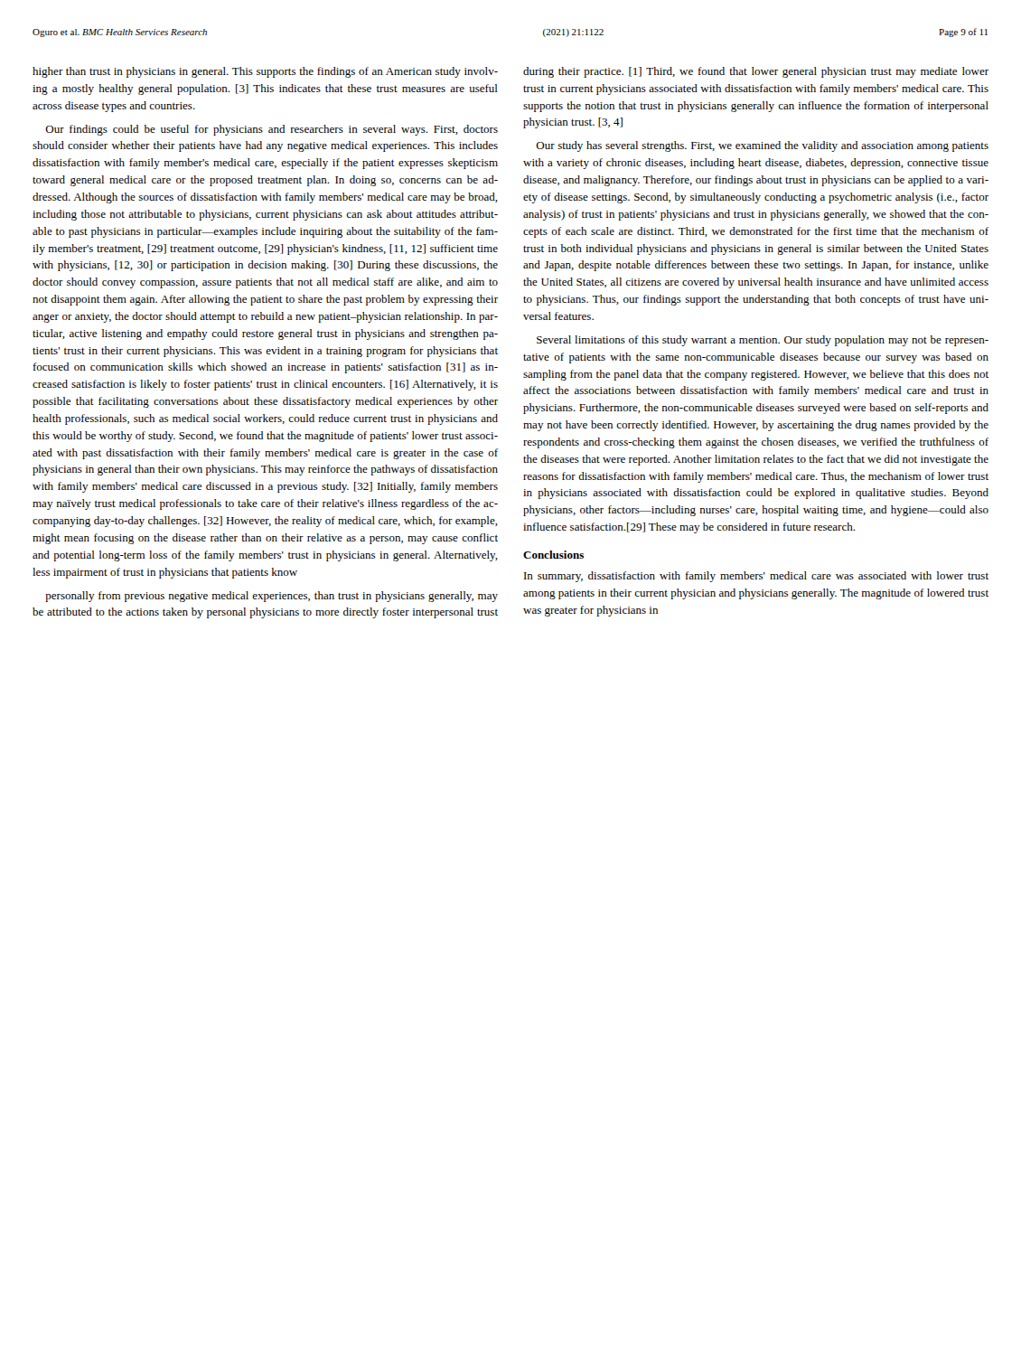Oguro et al. BMC Health Services Research
(2021) 21:1122
Page 9 of 11
higher than trust in physicians in general. This supports the findings of an American study involving a mostly healthy general population. [3] This indicates that these trust measures are useful across disease types and countries.
Our findings could be useful for physicians and researchers in several ways. First, doctors should consider whether their patients have had any negative medical experiences. This includes dissatisfaction with family member's medical care, especially if the patient expresses skepticism toward general medical care or the proposed treatment plan. In doing so, concerns can be addressed. Although the sources of dissatisfaction with family members' medical care may be broad, including those not attributable to physicians, current physicians can ask about attitudes attributable to past physicians in particular—examples include inquiring about the suitability of the family member's treatment, [29] treatment outcome, [29] physician's kindness, [11, 12] sufficient time with physicians, [12, 30] or participation in decision making. [30] During these discussions, the doctor should convey compassion, assure patients that not all medical staff are alike, and aim to not disappoint them again. After allowing the patient to share the past problem by expressing their anger or anxiety, the doctor should attempt to rebuild a new patient–physician relationship. In particular, active listening and empathy could restore general trust in physicians and strengthen patients' trust in their current physicians. This was evident in a training program for physicians that focused on communication skills which showed an increase in patients' satisfaction [31] as increased satisfaction is likely to foster patients' trust in clinical encounters. [16] Alternatively, it is possible that facilitating conversations about these dissatisfactory medical experiences by other health professionals, such as medical social workers, could reduce current trust in physicians and this would be worthy of study. Second, we found that the magnitude of patients' lower trust associated with past dissatisfaction with their family members' medical care is greater in the case of physicians in general than their own physicians. This may reinforce the pathways of dissatisfaction with family members' medical care discussed in a previous study. [32] Initially, family members may naïvely trust medical professionals to take care of their relative's illness regardless of the accompanying day-to-day challenges. [32] However, the reality of medical care, which, for example, might mean focusing on the disease rather than on their relative as a person, may cause conflict and potential long-term loss of the family members' trust in physicians in general. Alternatively, less impairment of trust in physicians that patients know
personally from previous negative medical experiences, than trust in physicians generally, may be attributed to the actions taken by personal physicians to more directly foster interpersonal trust during their practice. [1] Third, we found that lower general physician trust may mediate lower trust in current physicians associated with dissatisfaction with family members' medical care. This supports the notion that trust in physicians generally can influence the formation of interpersonal physician trust. [3, 4]
Our study has several strengths. First, we examined the validity and association among patients with a variety of chronic diseases, including heart disease, diabetes, depression, connective tissue disease, and malignancy. Therefore, our findings about trust in physicians can be applied to a variety of disease settings. Second, by simultaneously conducting a psychometric analysis (i.e., factor analysis) of trust in patients' physicians and trust in physicians generally, we showed that the concepts of each scale are distinct. Third, we demonstrated for the first time that the mechanism of trust in both individual physicians and physicians in general is similar between the United States and Japan, despite notable differences between these two settings. In Japan, for instance, unlike the United States, all citizens are covered by universal health insurance and have unlimited access to physicians. Thus, our findings support the understanding that both concepts of trust have universal features.
Several limitations of this study warrant a mention. Our study population may not be representative of patients with the same non-communicable diseases because our survey was based on sampling from the panel data that the company registered. However, we believe that this does not affect the associations between dissatisfaction with family members' medical care and trust in physicians. Furthermore, the non-communicable diseases surveyed were based on self-reports and may not have been correctly identified. However, by ascertaining the drug names provided by the respondents and cross-checking them against the chosen diseases, we verified the truthfulness of the diseases that were reported. Another limitation relates to the fact that we did not investigate the reasons for dissatisfaction with family members' medical care. Thus, the mechanism of lower trust in physicians associated with dissatisfaction could be explored in qualitative studies. Beyond physicians, other factors—including nurses' care, hospital waiting time, and hygiene—could also influence satisfaction.[29] These may be considered in future research.
Conclusions
In summary, dissatisfaction with family members' medical care was associated with lower trust among patients in their current physician and physicians generally. The magnitude of lowered trust was greater for physicians in